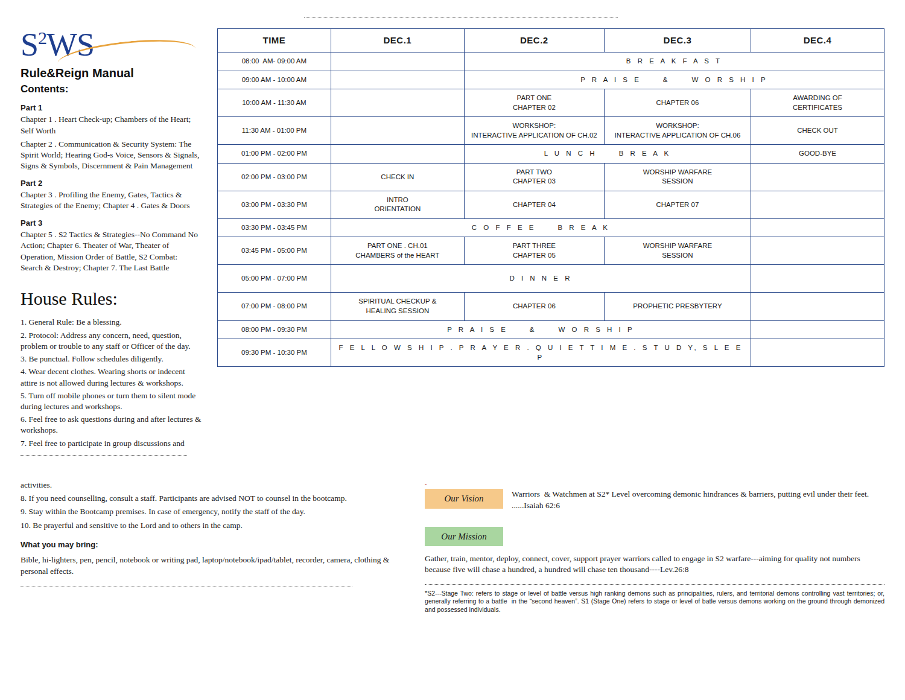S2WS
Rule&Reign Manual
Contents:
Part 1
Chapter 1 . Heart Check-up; Chambers of the Heart; Self Worth
Chapter 2 . Communication & Security System: The Spirit World; Hearing God-s Voice, Sensors & Signals, Signs & Symbols, Discernment & Pain Management
Part 2
Chapter 3 . Profiling the Enemy, Gates, Tactics & Strategies of the Enemy; Chapter 4 . Gates & Doors
Part 3
Chapter 5 . S2 Tactics & Strategies--No Command No Action; Chapter 6. Theater of War, Theater of Operation, Mission Order of Battle, S2 Combat: Search & Destroy; Chapter 7. The Last Battle
House Rules:
1. General Rule: Be a blessing.
2. Protocol: Address any concern, need, question, problem or trouble to any staff or Officer of the day.
3. Be punctual. Follow schedules diligently.
4. Wear decent clothes. Wearing shorts or indecent attire is not allowed during lectures & workshops.
5. Turn off mobile phones or turn them to silent mode during lectures and workshops.
6. Feel free to ask questions during and after lectures & workshops.
7. Feel free to participate in group discussions and
| TIME | DEC.1 | DEC.2 | DEC.3 | DEC.4 |
| --- | --- | --- | --- | --- |
| 08:00 AM- 09:00 AM | | B R E A K F A S T |
| 09:00 AM - 10:00 AM | | P R A I S E & W O R S H I P |
| 10:00 AM - 11:30 AM | | PART ONE CHAPTER 02 | CHAPTER 06 | AWARDING OF CERTIFICATES |
| 11:30 AM - 01:00 PM | | WORKSHOP: INTERACTIVE APPLICATION OF CH.02 | WORKSHOP: INTERACTIVE APPLICATION OF CH.06 | CHECK OUT |
| 01:00 PM - 02:00 PM | | L U N C H B R E A K | GOOD-BYE |
| 02:00 PM - 03:00 PM | CHECK IN | PART TWO CHAPTER 03 | WORSHIP WARFARE SESSION | |
| 03:00 PM - 03:30 PM | INTRO ORIENTATION | CHAPTER 04 | CHAPTER 07 | |
| 03:30 PM - 03:45 PM | C O F F E E B R E A K | |
| 03:45 PM - 05:00 PM | PART ONE . CH.01 CHAMBERS of the HEART | PART THREE CHAPTER 05 | WORSHIP WARFARE SESSION | |
| 05:00 PM - 07:00 PM | D I N N E R | |
| 07:00 PM - 08:00 PM | SPIRITUAL CHECKUP & HEALING SESSION | CHAPTER 06 | PROPHETIC PRESBYTERY | |
| 08:00 PM - 09:30 PM | P R A I S E & W O R S H I P | |
| 09:30 PM - 10:30 PM | F E L L O W S H I P . P R A Y E R . Q U I E T T I M E . S T U D Y, S L E E P | |
activities.
8. If you need counselling, consult a staff. Participants are advised NOT to counsel in the bootcamp.
9. Stay within the Bootcamp premises. In case of emergency, notify the staff of the day.
10. Be prayerful and sensitive to the Lord and to others in the camp.
What you may bring:
Bible, hi-lighters, pen, pencil, notebook or writing pad, laptop/notebook/ipad/tablet, recorder, camera, clothing & personal effects.
-
Our Vision
Warriors & Watchmen at S2* Level overcoming demonic hindrances & barriers, putting evil under their feet.
......Isaiah 62:6
Our Mission
Gather, train, mentor, deploy, connect, cover, support prayer warriors called to engage in S2 warfare---aiming for quality not numbers because five will chase a hundred, a hundred will chase ten thousand----Lev.26:8
*S2---Stage Two: refers to stage or level of battle versus high ranking demons such as principalities, rulers, and territorial demons controlling vast territories; or, generally referring to a battle in the “second heaven”. S1 (Stage One) refers to stage or level of batle versus demons working on the ground through demonized and possessed individuals.